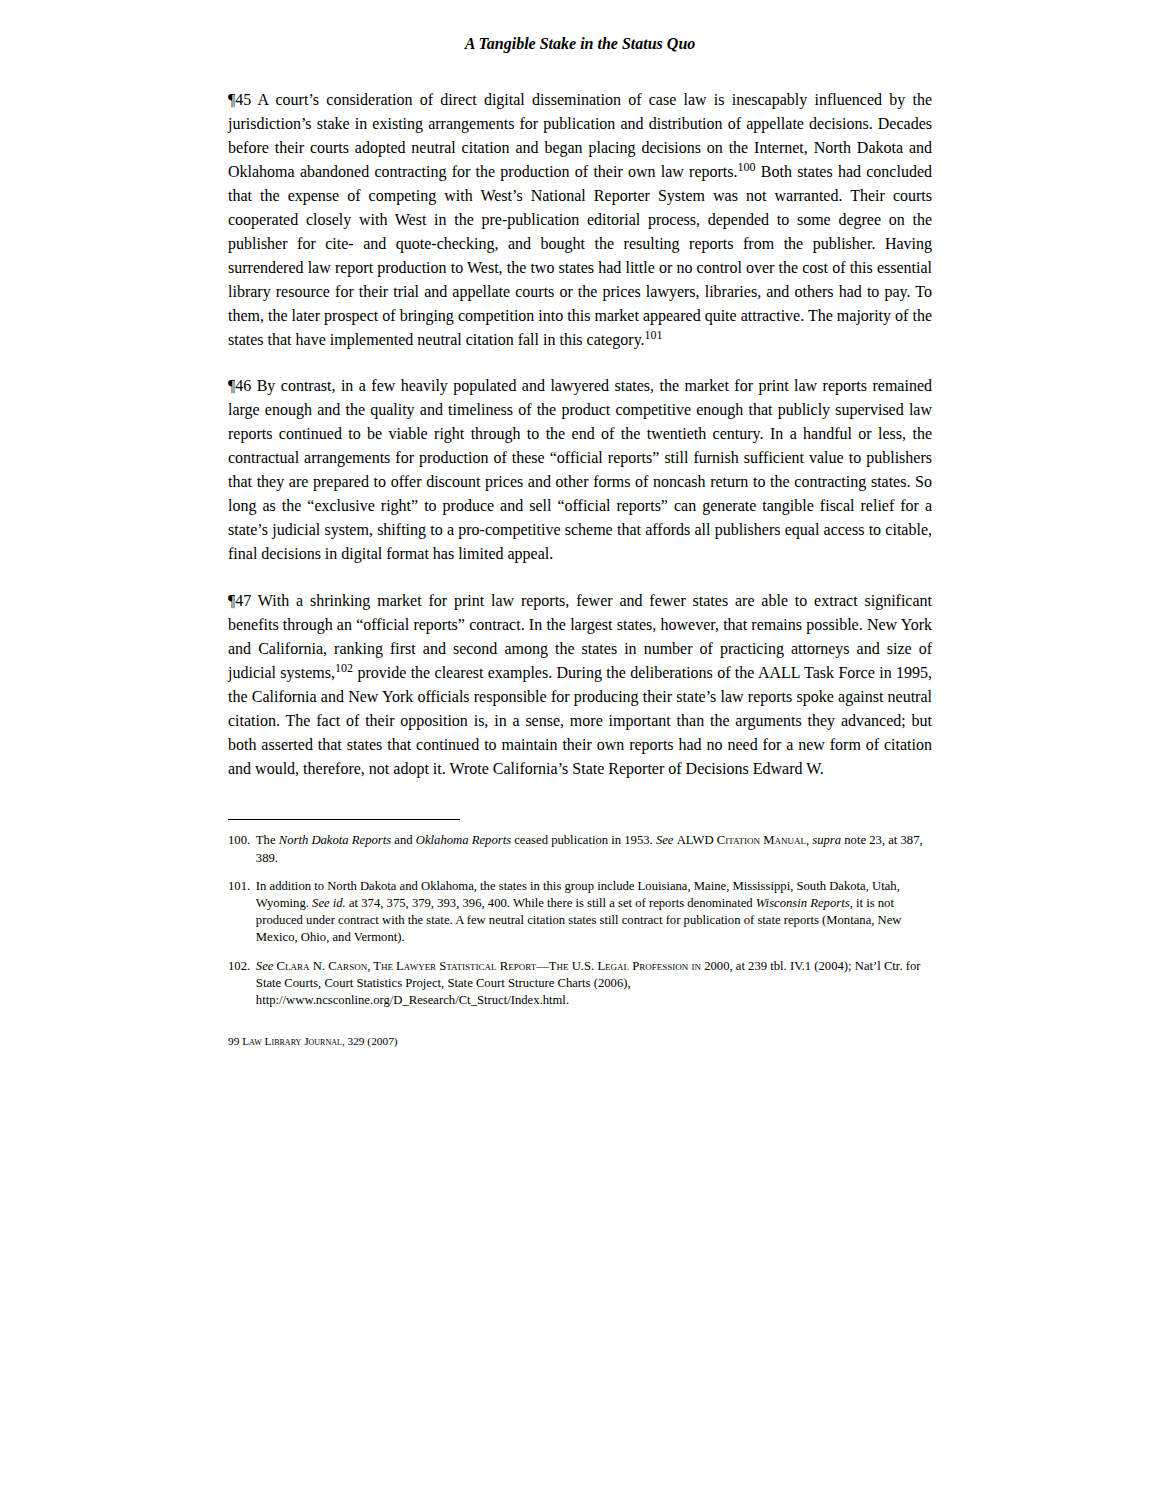A Tangible Stake in the Status Quo
¶45 A court’s consideration of direct digital dissemination of case law is inescapably influenced by the jurisdiction’s stake in existing arrangements for publication and distribution of appellate decisions. Decades before their courts adopted neutral citation and began placing decisions on the Internet, North Dakota and Oklahoma abandoned contracting for the production of their own law reports.100 Both states had concluded that the expense of competing with West’s National Reporter System was not warranted. Their courts cooperated closely with West in the pre-publication editorial process, depended to some degree on the publisher for cite- and quote-checking, and bought the resulting reports from the publisher. Having surrendered law report production to West, the two states had little or no control over the cost of this essential library resource for their trial and appellate courts or the prices lawyers, libraries, and others had to pay. To them, the later prospect of bringing competition into this market appeared quite attractive. The majority of the states that have implemented neutral citation fall in this category.101
¶46 By contrast, in a few heavily populated and lawyered states, the market for print law reports remained large enough and the quality and timeliness of the product competitive enough that publicly supervised law reports continued to be viable right through to the end of the twentieth century. In a handful or less, the contractual arrangements for production of these “official reports” still furnish sufficient value to publishers that they are prepared to offer discount prices and other forms of noncash return to the contracting states. So long as the “exclusive right” to produce and sell “official reports” can generate tangible fiscal relief for a state’s judicial system, shifting to a pro-competitive scheme that affords all publishers equal access to citable, final decisions in digital format has limited appeal.
¶47 With a shrinking market for print law reports, fewer and fewer states are able to extract significant benefits through an “official reports” contract. In the largest states, however, that remains possible. New York and California, ranking first and second among the states in number of practicing attorneys and size of judicial systems,102 provide the clearest examples. During the deliberations of the AALL Task Force in 1995, the California and New York officials responsible for producing their state’s law reports spoke against neutral citation. The fact of their opposition is, in a sense, more important than the arguments they advanced; but both asserted that states that continued to maintain their own reports had no need for a new form of citation and would, therefore, not adopt it. Wrote California’s State Reporter of Decisions Edward W.
100. The North Dakota Reports and Oklahoma Reports ceased publication in 1953. See ALWD Citation Manual, supra note 23, at 387, 389.
101. In addition to North Dakota and Oklahoma, the states in this group include Louisiana, Maine, Mississippi, South Dakota, Utah, Wyoming. See id. at 374, 375, 379, 393, 396, 400. While there is still a set of reports denominated Wisconsin Reports, it is not produced under contract with the state. A few neutral citation states still contract for publication of state reports (Montana, New Mexico, Ohio, and Vermont).
102. See Clara N. Carson, The Lawyer Statistical Report—The U.S. Legal Profession in 2000, at 239 tbl. IV.1 (2004); Nat’l Ctr. for State Courts, Court Statistics Project, State Court Structure Charts (2006), http://www.ncsconline.org/D_Research/Ct_Struct/Index.html.
99 Law Library Journal, 329 (2007)